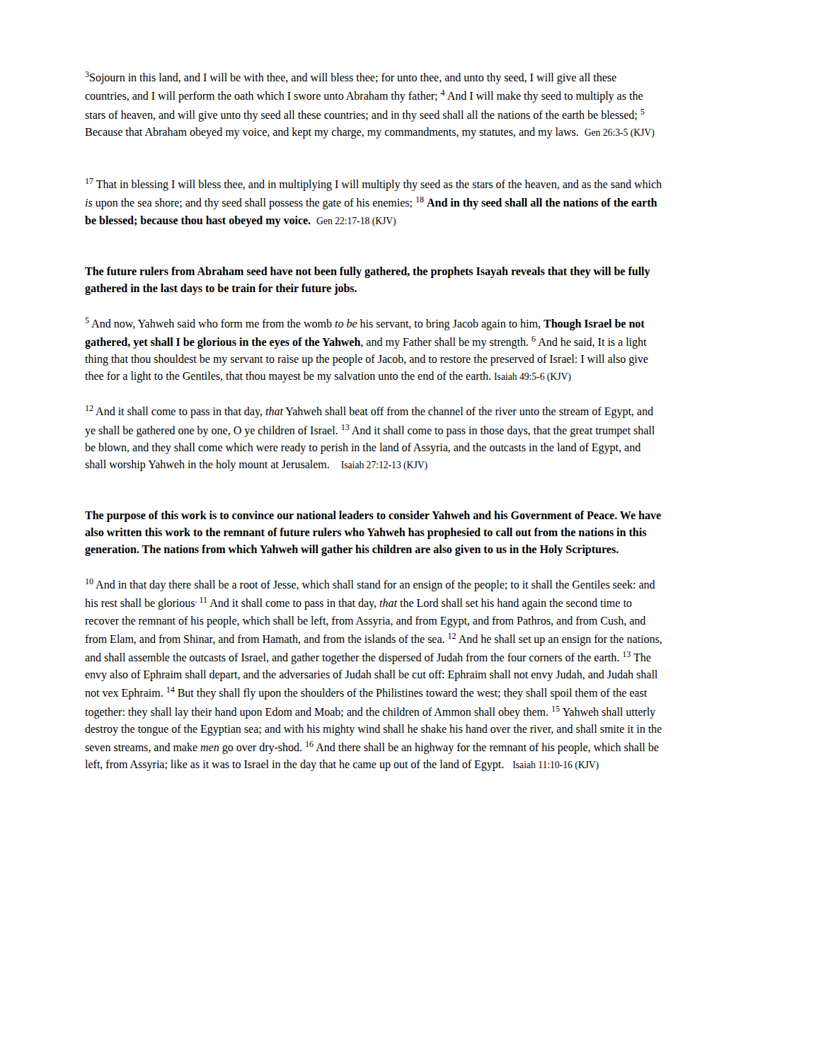3 Sojourn in this land, and I will be with thee, and will bless thee; for unto thee, and unto thy seed, I will give all these countries, and I will perform the oath which I swore unto Abraham thy father; 4 And I will make thy seed to multiply as the stars of heaven, and will give unto thy seed all these countries; and in thy seed shall all the nations of the earth be blessed; 5 Because that Abraham obeyed my voice, and kept my charge, my commandments, my statutes, and my laws. Gen 26:3-5 (KJV)
17 That in blessing I will bless thee, and in multiplying I will multiply thy seed as the stars of the heaven, and as the sand which is upon the sea shore; and thy seed shall possess the gate of his enemies; 18 And in thy seed shall all the nations of the earth be blessed; because thou hast obeyed my voice. Gen 22:17-18 (KJV)
The future rulers from Abraham seed have not been fully gathered, the prophets Isayah reveals that they will be fully gathered in the last days to be train for their future jobs.
5 And now, Yahweh said who form me from the womb to be his servant, to bring Jacob again to him, Though Israel be not gathered, yet shall I be glorious in the eyes of the Yahweh, and my Father shall be my strength. 6 And he said, It is a light thing that thou shouldest be my servant to raise up the people of Jacob, and to restore the preserved of Israel: I will also give thee for a light to the Gentiles, that thou mayest be my salvation unto the end of the earth. Isaiah 49:5-6 (KJV)
12 And it shall come to pass in that day, that Yahweh shall beat off from the channel of the river unto the stream of Egypt, and ye shall be gathered one by one, O ye children of Israel. 13 And it shall come to pass in those days, that the great trumpet shall be blown, and they shall come which were ready to perish in the land of Assyria, and the outcasts in the land of Egypt, and shall worship Yahweh in the holy mount at Jerusalem. Isaiah 27:12-13 (KJV)
The purpose of this work is to convince our national leaders to consider Yahweh and his Government of Peace. We have also written this work to the remnant of future rulers who Yahweh has prophesied to call out from the nations in this generation. The nations from which Yahweh will gather his children are also given to us in the Holy Scriptures.
10 And in that day there shall be a root of Jesse, which shall stand for an ensign of the people; to it shall the Gentiles seek: and his rest shall be glorious. 11 And it shall come to pass in that day, that the Lord shall set his hand again the second time to recover the remnant of his people, which shall be left, from Assyria, and from Egypt, and from Pathros, and from Cush, and from Elam, and from Shinar, and from Hamath, and from the islands of the sea. 12 And he shall set up an ensign for the nations, and shall assemble the outcasts of Israel, and gather together the dispersed of Judah from the four corners of the earth. 13 The envy also of Ephraim shall depart, and the adversaries of Judah shall be cut off: Ephraim shall not envy Judah, and Judah shall not vex Ephraim. 14 But they shall fly upon the shoulders of the Philistines toward the west; they shall spoil them of the east together: they shall lay their hand upon Edom and Moab; and the children of Ammon shall obey them. 15 Yahweh shall utterly destroy the tongue of the Egyptian sea; and with his mighty wind shall he shake his hand over the river, and shall smite it in the seven streams, and make men go over dry-shod. 16 And there shall be an highway for the remnant of his people, which shall be left, from Assyria; like as it was to Israel in the day that he came up out of the land of Egypt. Isaiah 11:10-16 (KJV)